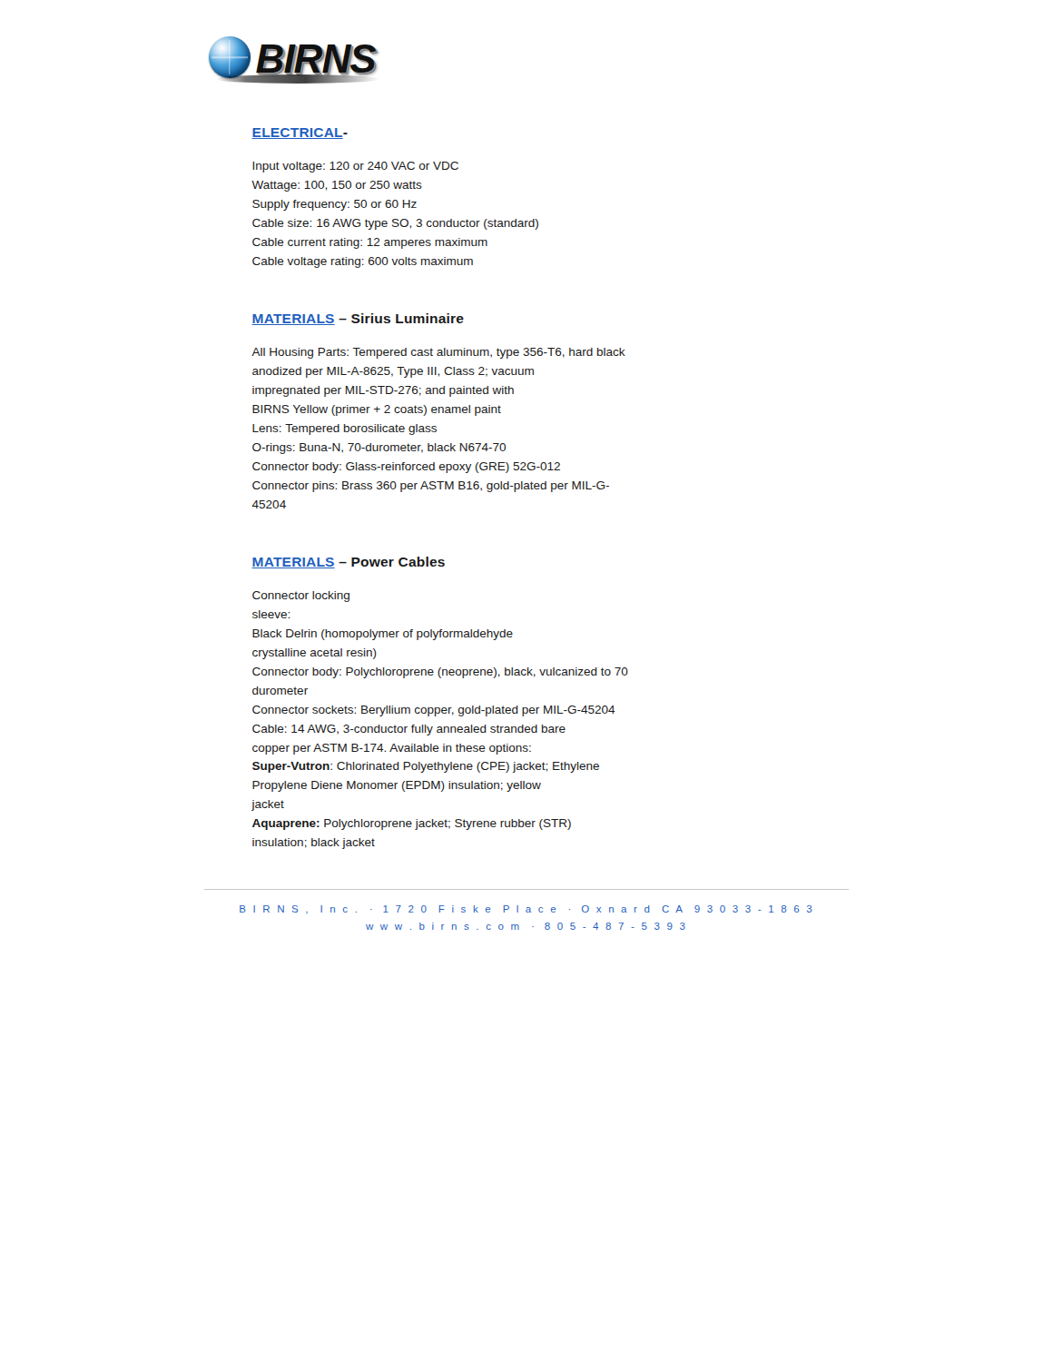BIRNS
ELECTRICAL-
Input voltage: 120 or 240 VAC or VDC
Wattage: 100, 150 or 250 watts
Supply frequency: 50 or 60 Hz
Cable size: 16 AWG type SO, 3 conductor (standard)
Cable current rating: 12 amperes maximum
Cable voltage rating: 600 volts maximum
MATERIALS – Sirius Luminaire
All Housing Parts: Tempered cast aluminum, type 356-T6, hard black
anodized per MIL-A-8625, Type III, Class 2; vacuum
impregnated per MIL-STD-276; and painted with
BIRNS Yellow (primer + 2 coats) enamel paint
Lens: Tempered borosilicate glass
O-rings: Buna-N, 70-durometer, black N674-70
Connector body: Glass-reinforced epoxy (GRE) 52G-012
Connector pins: Brass 360 per ASTM B16, gold-plated per MIL-G-
45204
MATERIALS – Power Cables
Connector locking
sleeve:
Black Delrin (homopolymer of polyformaldehyde
crystalline acetal resin)
Connector body: Polychloroprene (neoprene), black, vulcanized to 70
durometer
Connector sockets: Beryllium copper, gold-plated per MIL-G-45204
Cable: 14 AWG, 3-conductor fully annealed stranded bare
copper per ASTM B-174. Available in these options:
Super-Vutron: Chlorinated Polyethylene (CPE) jacket; Ethylene
Propylene Diene Monomer (EPDM) insulation; yellow
jacket
Aquaprene: Polychloroprene jacket; Styrene rubber (STR)
insulation; black jacket
B I R N S , I n c . · 1 7 2 0 F i s k e P l a c e · O x n a r d C A 9 3 0 3 3 - 1 8 6 3
w w w . b i r n s . c o m · 8 0 5 - 4 8 7 - 5 3 9 3